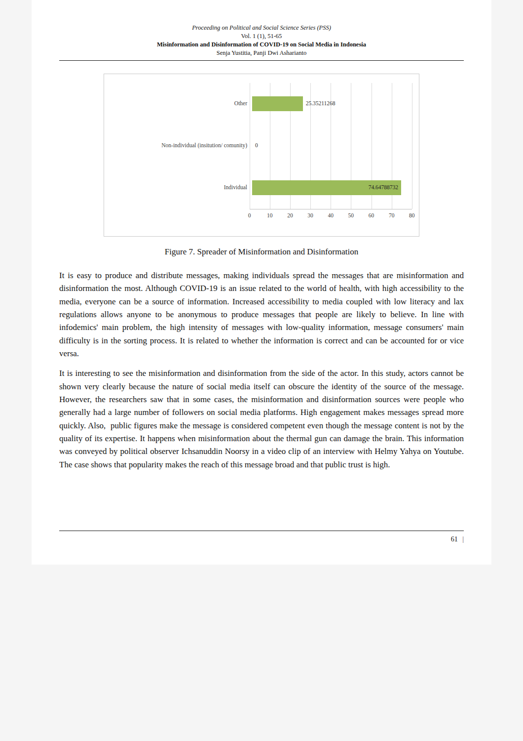Proceeding on Political and Social Science Series (PSS)
Vol. 1 (1), 51-65
Misinformation and Disinformation of COVID-19 on Social Media in Indonesia
Senja Yustitia, Panji Dwi Asharianto
Other
25.35211268
Non-individual (insitution/ comunity)
0
Individual
74.64788732
0 10 20 30 40 50 60 70 80
Figure 7. Spreader of Misinformation and Disinformation
It is easy to produce and distribute messages, making individuals spread the messages that are misinformation and disinformation the most. Although COVID-19 is an issue related to the world of health, with high accessibility to the media, everyone can be a source of information. Increased accessibility to media coupled with low literacy and lax regulations allows anyone to be anonymous to produce messages that people are likely to believe. In line with infodemics' main problem, the high intensity of messages with low-quality information, message consumers' main difficulty is in the sorting process. It is related to whether the information is correct and can be accounted for or vice versa.
It is interesting to see the misinformation and disinformation from the side of the actor. In this study, actors cannot be shown very clearly because the nature of social media itself can obscure the identity of the source of the message. However, the researchers saw that in some cases, the misinformation and disinformation sources were people who generally had a large number of followers on social media platforms. High engagement makes messages spread more quickly. Also, public figures make the message is considered competent even though the message content is not by the quality of its expertise. It happens when misinformation about the thermal gun can damage the brain. This information was conveyed by political observer Ichsanuddin Noorsy in a video clip of an interview with Helmy Yahya on Youtube. The case shows that popularity makes the reach of this message broad and that public trust is high.
61 |